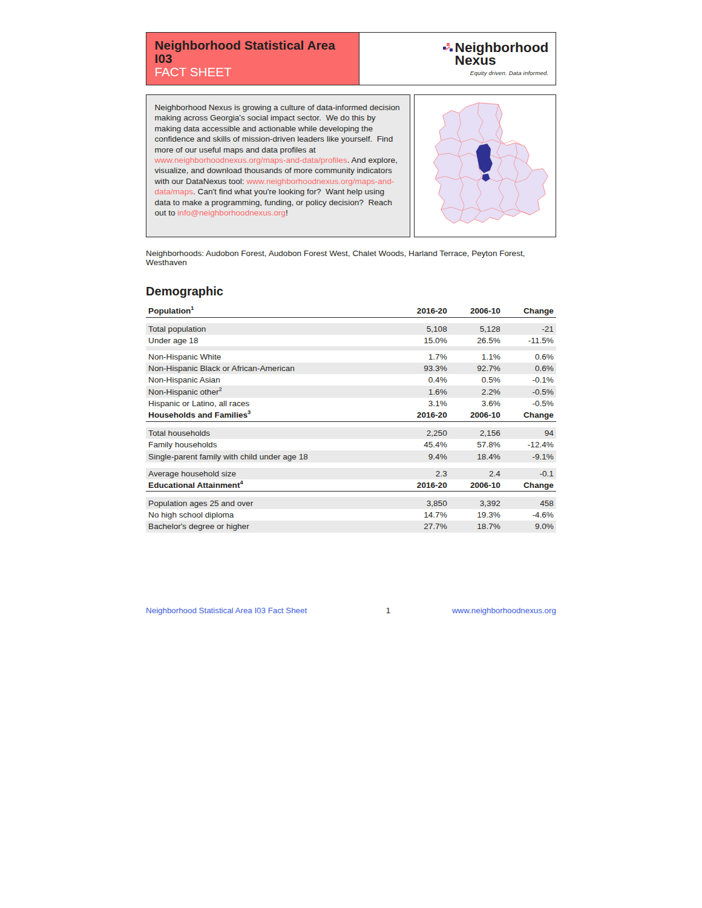Neighborhood Statistical Area I03
FACT SHEET
NeighborhoodNexus
Equity driven. Data informed.
Neighborhood Nexus is growing a culture of data-informed decision making across Georgia's social impact sector. We do this by making data accessible and actionable while developing the confidence and skills of mission-driven leaders like yourself. Find more of our useful maps and data profiles at www.neighborhoodnexus.org/maps-and-data/profiles. And explore, visualize, and download thousands of more community indicators with our DataNexus tool: www.neighborhoodnexus.org/maps-and-data/maps. Can't find what you're looking for? Want help using data to make a programming, funding, or policy decision? Reach out to info@neighborhoodnexus.org!
Neighborhoods: Audobon Forest, Audobon Forest West, Chalet Woods, Harland Terrace, Peyton Forest, Westhaven
Demographic
| Population 1 | 2016-20 | 2006-10 | Change |
| --- | --- | --- | --- |
| Total population | 5,108 | 5,128 | -21 |
| Under age 18 | 15.0% | 26.5% | -11.5% |
| Non-Hispanic White | 1.7% | 1.1% | 0.6% |
| Non-Hispanic Black or African-American | 93.3% | 92.7% | 0.6% |
| Non-Hispanic Asian | 0.4% | 0.5% | -0.1% |
| Non-Hispanic other 2 | 1.6% | 2.2% | -0.5% |
| Hispanic or Latino, all races | 3.1% | 3.6% | -0.5% |
| Households and Families 3 | 2016-20 | 2006-10 | Change |
| Total households | 2,250 | 2,156 | 94 |
| Family households | 45.4% | 57.8% | -12.4% |
| Single-parent family with child under age 18 | 9.4% | 18.4% | -9.1% |
| Average household size | 2.3 | 2.4 | -0.1 |
| Educational Attainment 4 | 2016-20 | 2006-10 | Change |
| Population ages 25 and over | 3,850 | 3,392 | 458 |
| No high school diploma | 14.7% | 19.3% | -4.6% |
| Bachelor's degree or higher | 27.7% | 18.7% | 9.0% |
Neighborhood Statistical Area I03 Fact Sheet
1
www.neighborhoodnexus.org